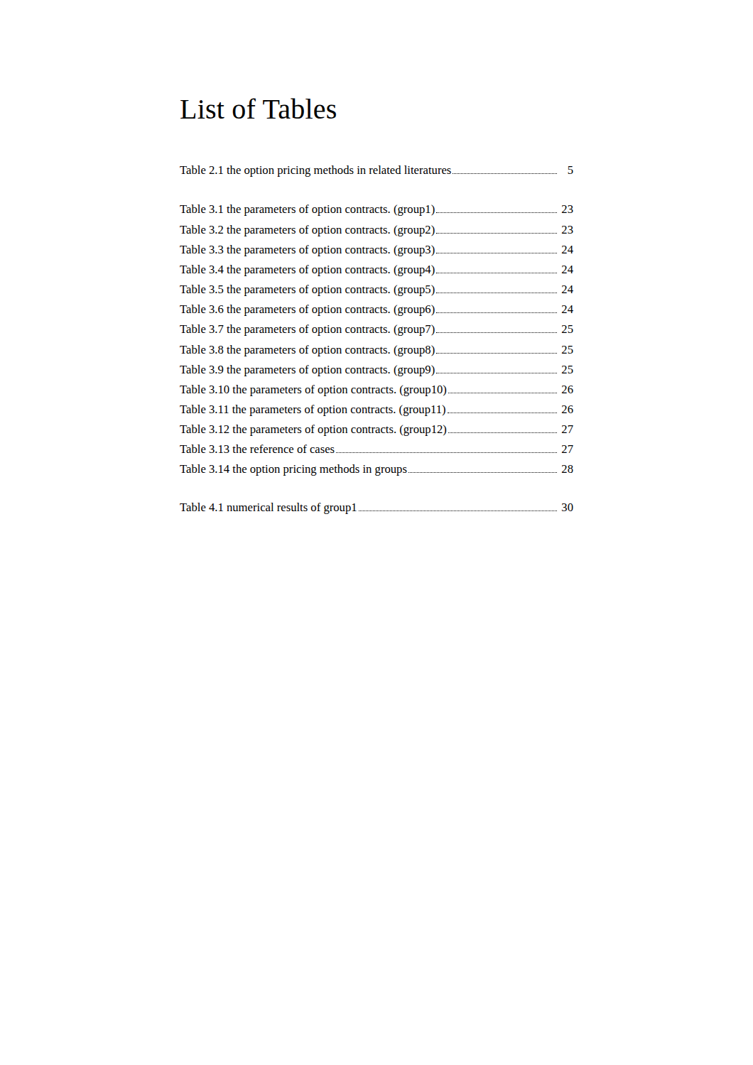List of Tables
Table 2.1 the option pricing methods in related literatures 5
Table 3.1 the parameters of option contracts. (group1) 23
Table 3.2 the parameters of option contracts. (group2) 23
Table 3.3 the parameters of option contracts. (group3) 24
Table 3.4 the parameters of option contracts. (group4) 24
Table 3.5 the parameters of option contracts. (group5) 24
Table 3.6 the parameters of option contracts. (group6) 24
Table 3.7 the parameters of option contracts. (group7) 25
Table 3.8 the parameters of option contracts. (group8) 25
Table 3.9 the parameters of option contracts. (group9) 25
Table 3.10 the parameters of option contracts. (group10) 26
Table 3.11 the parameters of option contracts. (group11) 26
Table 3.12 the parameters of option contracts. (group12) 27
Table 3.13 the reference of cases 27
Table 3.14 the option pricing methods in groups 28
Table 4.1 numerical results of group1 30